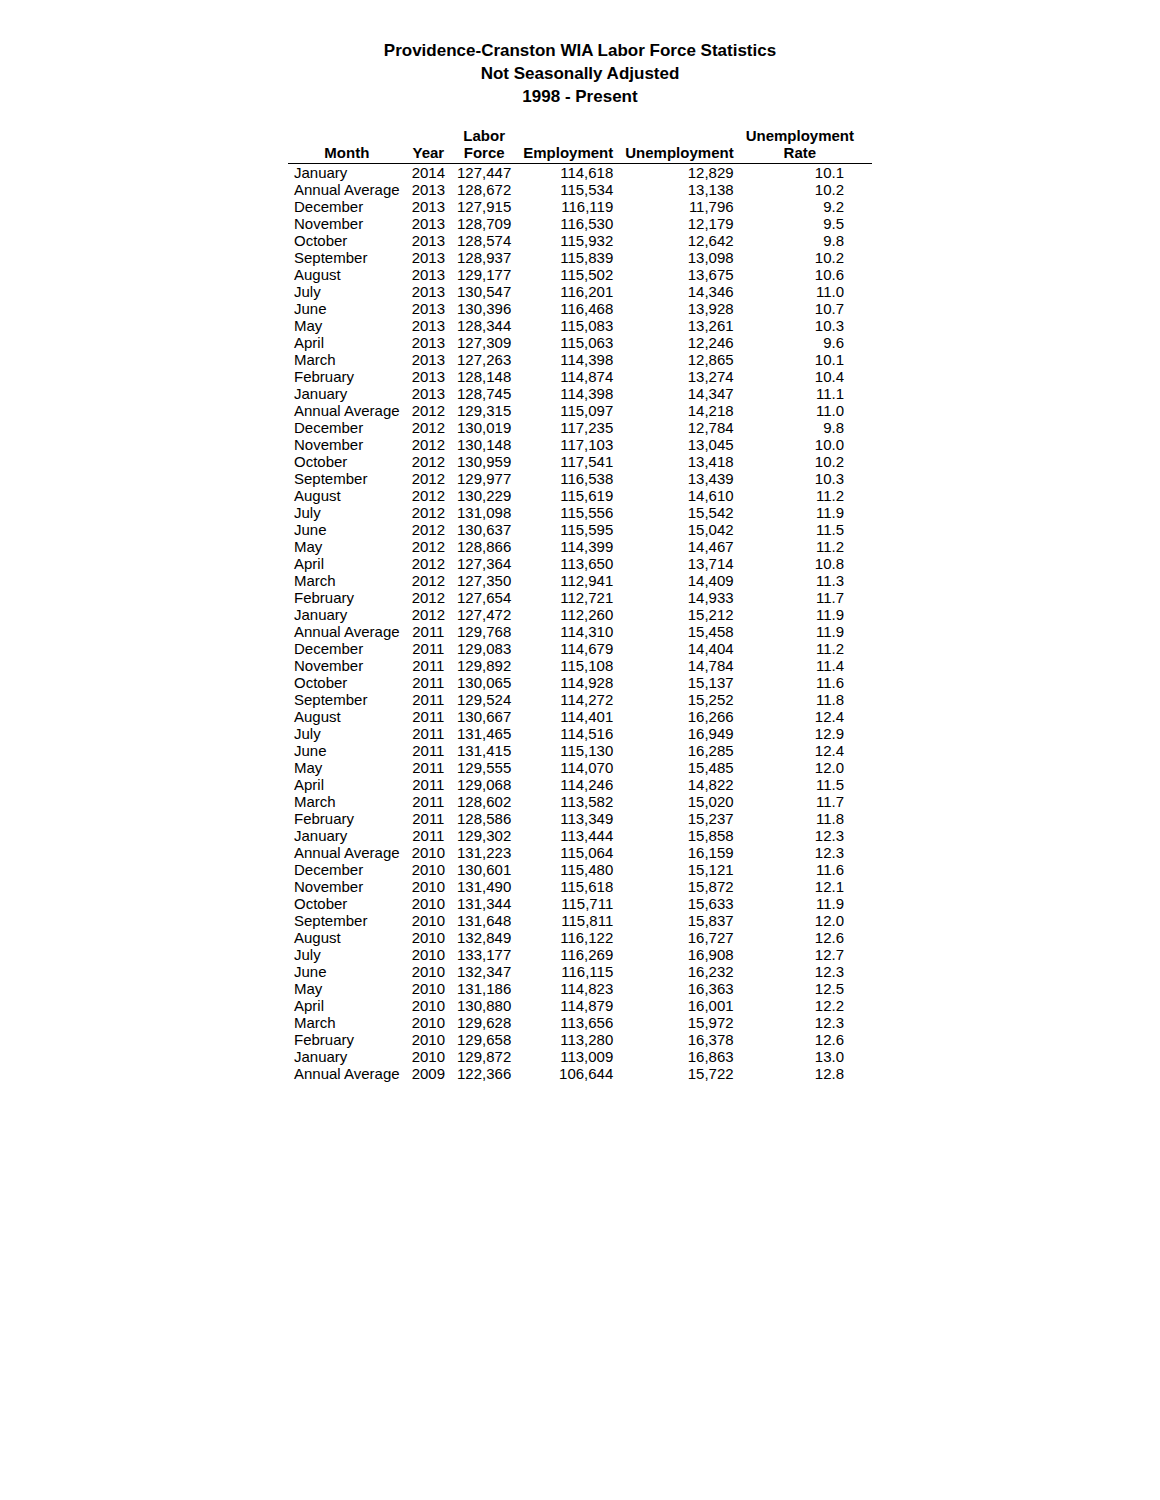Providence-Cranston WIA Labor Force Statistics
Not Seasonally Adjusted
1998 - Present
| | | Labor | | | Unemployment |
| --- | --- | --- | --- | --- | --- |
| Month | Year | Force | Employment | Unemployment | Rate |
| January | 2014 | 127,447 | 114,618 | 12,829 | 10.1 |
| Annual Average | 2013 | 128,672 | 115,534 | 13,138 | 10.2 |
| December | 2013 | 127,915 | 116,119 | 11,796 | 9.2 |
| November | 2013 | 128,709 | 116,530 | 12,179 | 9.5 |
| October | 2013 | 128,574 | 115,932 | 12,642 | 9.8 |
| September | 2013 | 128,937 | 115,839 | 13,098 | 10.2 |
| August | 2013 | 129,177 | 115,502 | 13,675 | 10.6 |
| July | 2013 | 130,547 | 116,201 | 14,346 | 11.0 |
| June | 2013 | 130,396 | 116,468 | 13,928 | 10.7 |
| May | 2013 | 128,344 | 115,083 | 13,261 | 10.3 |
| April | 2013 | 127,309 | 115,063 | 12,246 | 9.6 |
| March | 2013 | 127,263 | 114,398 | 12,865 | 10.1 |
| February | 2013 | 128,148 | 114,874 | 13,274 | 10.4 |
| January | 2013 | 128,745 | 114,398 | 14,347 | 11.1 |
| Annual Average | 2012 | 129,315 | 115,097 | 14,218 | 11.0 |
| December | 2012 | 130,019 | 117,235 | 12,784 | 9.8 |
| November | 2012 | 130,148 | 117,103 | 13,045 | 10.0 |
| October | 2012 | 130,959 | 117,541 | 13,418 | 10.2 |
| September | 2012 | 129,977 | 116,538 | 13,439 | 10.3 |
| August | 2012 | 130,229 | 115,619 | 14,610 | 11.2 |
| July | 2012 | 131,098 | 115,556 | 15,542 | 11.9 |
| June | 2012 | 130,637 | 115,595 | 15,042 | 11.5 |
| May | 2012 | 128,866 | 114,399 | 14,467 | 11.2 |
| April | 2012 | 127,364 | 113,650 | 13,714 | 10.8 |
| March | 2012 | 127,350 | 112,941 | 14,409 | 11.3 |
| February | 2012 | 127,654 | 112,721 | 14,933 | 11.7 |
| January | 2012 | 127,472 | 112,260 | 15,212 | 11.9 |
| Annual Average | 2011 | 129,768 | 114,310 | 15,458 | 11.9 |
| December | 2011 | 129,083 | 114,679 | 14,404 | 11.2 |
| November | 2011 | 129,892 | 115,108 | 14,784 | 11.4 |
| October | 2011 | 130,065 | 114,928 | 15,137 | 11.6 |
| September | 2011 | 129,524 | 114,272 | 15,252 | 11.8 |
| August | 2011 | 130,667 | 114,401 | 16,266 | 12.4 |
| July | 2011 | 131,465 | 114,516 | 16,949 | 12.9 |
| June | 2011 | 131,415 | 115,130 | 16,285 | 12.4 |
| May | 2011 | 129,555 | 114,070 | 15,485 | 12.0 |
| April | 2011 | 129,068 | 114,246 | 14,822 | 11.5 |
| March | 2011 | 128,602 | 113,582 | 15,020 | 11.7 |
| February | 2011 | 128,586 | 113,349 | 15,237 | 11.8 |
| January | 2011 | 129,302 | 113,444 | 15,858 | 12.3 |
| Annual Average | 2010 | 131,223 | 115,064 | 16,159 | 12.3 |
| December | 2010 | 130,601 | 115,480 | 15,121 | 11.6 |
| November | 2010 | 131,490 | 115,618 | 15,872 | 12.1 |
| October | 2010 | 131,344 | 115,711 | 15,633 | 11.9 |
| September | 2010 | 131,648 | 115,811 | 15,837 | 12.0 |
| August | 2010 | 132,849 | 116,122 | 16,727 | 12.6 |
| July | 2010 | 133,177 | 116,269 | 16,908 | 12.7 |
| June | 2010 | 132,347 | 116,115 | 16,232 | 12.3 |
| May | 2010 | 131,186 | 114,823 | 16,363 | 12.5 |
| April | 2010 | 130,880 | 114,879 | 16,001 | 12.2 |
| March | 2010 | 129,628 | 113,656 | 15,972 | 12.3 |
| February | 2010 | 129,658 | 113,280 | 16,378 | 12.6 |
| January | 2010 | 129,872 | 113,009 | 16,863 | 13.0 |
| Annual Average | 2009 | 122,366 | 106,644 | 15,722 | 12.8 |